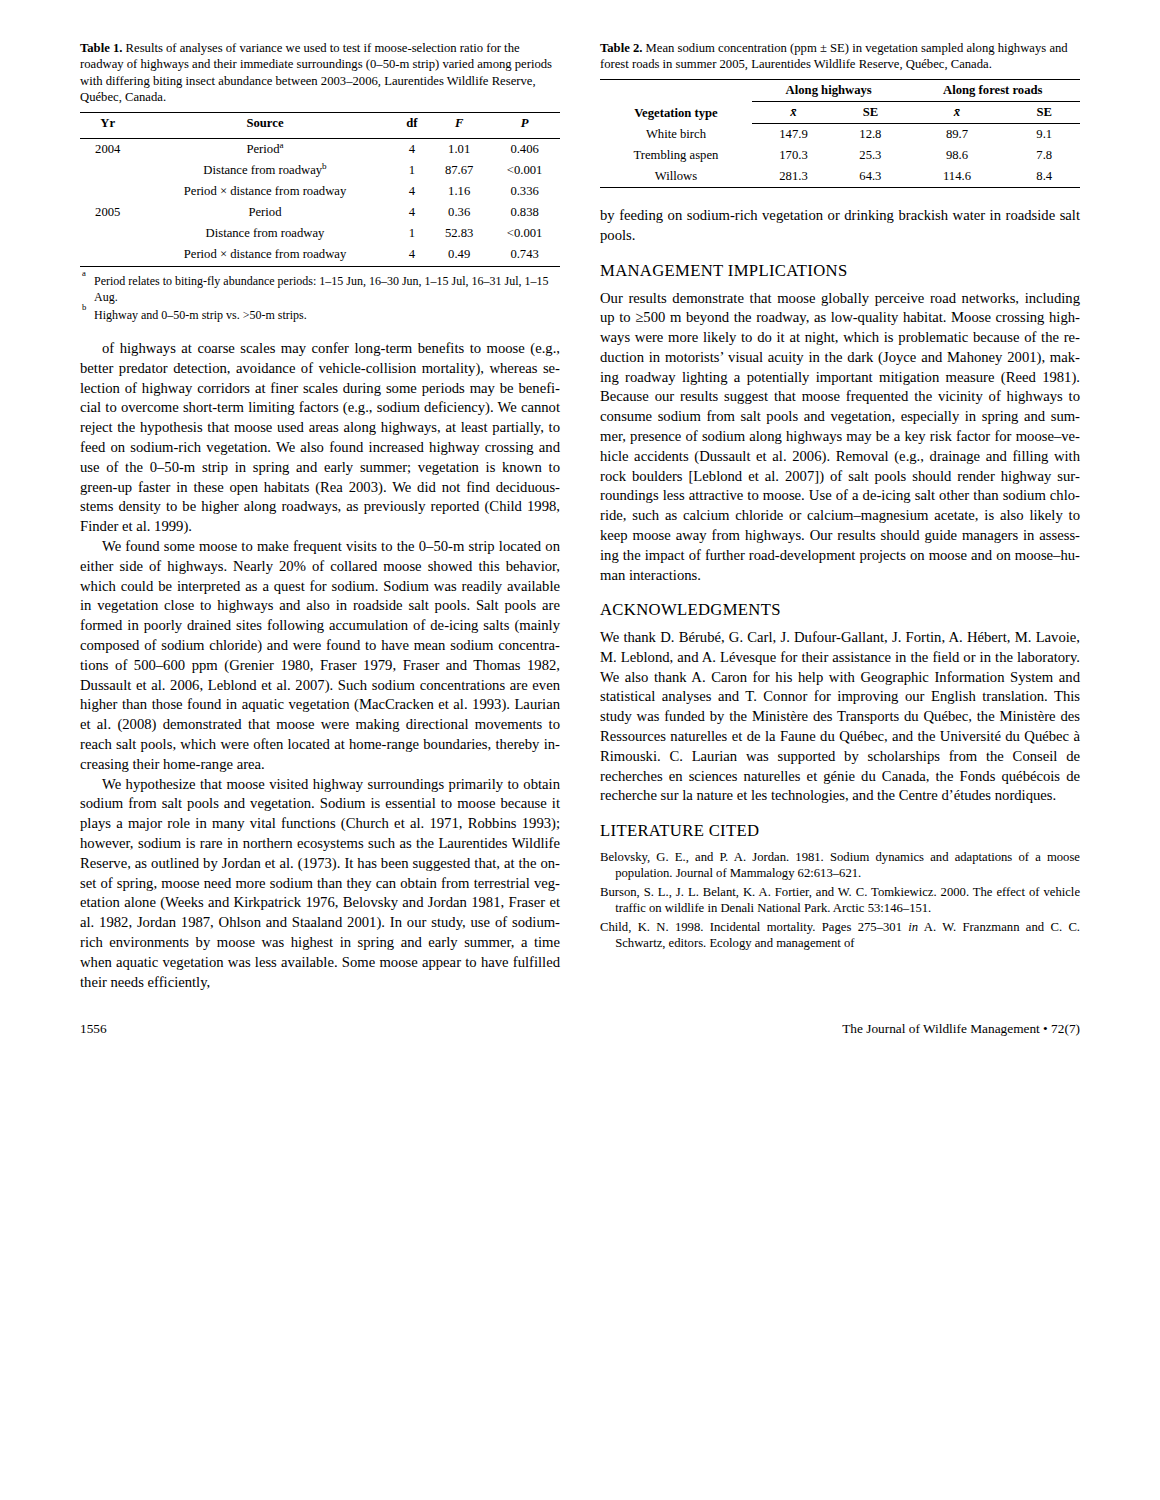Table 1. Results of analyses of variance we used to test if moose-selection ratio for the roadway of highways and their immediate surroundings (0–50-m strip) varied among periods with differing biting insect abundance between 2003–2006, Laurentides Wildlife Reserve, Québec, Canada.
| Yr | Source | df | F | P |
| --- | --- | --- | --- | --- |
| 2004 | Period a | 4 | 1.01 | 0.406 |
| | Distance from roadway b | 1 | 87.67 | <0.001 |
| | Period × distance from roadway | 4 | 1.16 | 0.336 |
| 2005 | Period | 4 | 0.36 | 0.838 |
| | Distance from roadway | 1 | 52.83 | <0.001 |
| | Period × distance from roadway | 4 | 0.49 | 0.743 |
aPeriod relates to biting-fly abundance periods: 1–15 Jun, 16–30 Jun, 1–15 Jul, 16–31 Jul, 1–15 Aug.
bHighway and 0–50-m strip vs. >50-m strips.
of highways at coarse scales may confer long-term benefits to moose (e.g., better predator detection, avoidance of vehicle-collision mortality), whereas selection of highway corridors at finer scales during some periods may be beneficial to overcome short-term limiting factors (e.g., sodium deficiency). We cannot reject the hypothesis that moose used areas along highways, at least partially, to feed on sodium-rich vegetation. We also found increased highway crossing and use of the 0–50-m strip in spring and early summer; vegetation is known to green-up faster in these open habitats (Rea 2003). We did not find deciduous-stems density to be higher along roadways, as previously reported (Child 1998, Finder et al. 1999).
We found some moose to make frequent visits to the 0–50-m strip located on either side of highways. Nearly 20% of collared moose showed this behavior, which could be interpreted as a quest for sodium. Sodium was readily available in vegetation close to highways and also in roadside salt pools. Salt pools are formed in poorly drained sites following accumulation of de-icing salts (mainly composed of sodium chloride) and were found to have mean sodium concentrations of 500–600 ppm (Grenier 1980, Fraser 1979, Fraser and Thomas 1982, Dussault et al. 2006, Leblond et al. 2007). Such sodium concentrations are even higher than those found in aquatic vegetation (MacCracken et al. 1993). Laurian et al. (2008) demonstrated that moose were making directional movements to reach salt pools, which were often located at home-range boundaries, thereby increasing their home-range area.
We hypothesize that moose visited highway surroundings primarily to obtain sodium from salt pools and vegetation. Sodium is essential to moose because it plays a major role in many vital functions (Church et al. 1971, Robbins 1993); however, sodium is rare in northern ecosystems such as the Laurentides Wildlife Reserve, as outlined by Jordan et al. (1973). It has been suggested that, at the onset of spring, moose need more sodium than they can obtain from terrestrial vegetation alone (Weeks and Kirkpatrick 1976, Belovsky and Jordan 1981, Fraser et al. 1982, Jordan 1987, Ohlson and Staaland 2001). In our study, use of sodium-rich environments by moose was highest in spring and early summer, a time when aquatic vegetation was less available. Some moose appear to have fulfilled their needs efficiently,
Table 2. Mean sodium concentration (ppm ± SE) in vegetation sampled along highways and forest roads in summer 2005, Laurentides Wildlife Reserve, Québec, Canada.
| Vegetation type | Along highways | Along forest roads |
| --- | --- | --- |
| x̄ | SE | x̄ | SE |
| White birch | 147.9 | 12.8 | 89.7 | 9.1 |
| Trembling aspen | 170.3 | 25.3 | 98.6 | 7.8 |
| Willows | 281.3 | 64.3 | 114.6 | 8.4 |
by feeding on sodium-rich vegetation or drinking brackish water in roadside salt pools.
MANAGEMENT IMPLICATIONS
Our results demonstrate that moose globally perceive road networks, including up to ≥500 m beyond the roadway, as low-quality habitat. Moose crossing highways were more likely to do it at night, which is problematic because of the reduction in motorists’ visual acuity in the dark (Joyce and Mahoney 2001), making roadway lighting a potentially important mitigation measure (Reed 1981). Because our results suggest that moose frequented the vicinity of highways to consume sodium from salt pools and vegetation, especially in spring and summer, presence of sodium along highways may be a key risk factor for moose–vehicle accidents (Dussault et al. 2006). Removal (e.g., drainage and filling with rock boulders [Leblond et al. 2007]) of salt pools should render highway surroundings less attractive to moose. Use of a de-icing salt other than sodium chloride, such as calcium chloride or calcium–magnesium acetate, is also likely to keep moose away from highways. Our results should guide managers in assessing the impact of further road-development projects on moose and on moose–human interactions.
ACKNOWLEDGMENTS
We thank D. Bérubé, G. Carl, J. Dufour-Gallant, J. Fortin, A. Hébert, M. Lavoie, M. Leblond, and A. Lévesque for their assistance in the field or in the laboratory. We also thank A. Caron for his help with Geographic Information System and statistical analyses and T. Connor for improving our English translation. This study was funded by the Ministère des Transports du Québec, the Ministère des Ressources naturelles et de la Faune du Québec, and the Université du Québec à Rimouski. C. Laurian was supported by scholarships from the Conseil de recherches en sciences naturelles et génie du Canada, the Fonds québécois de recherche sur la nature et les technologies, and the Centre d’études nordiques.
LITERATURE CITED
Belovsky, G. E., and P. A. Jordan. 1981. Sodium dynamics and adaptations of a moose population. Journal of Mammalogy 62:613–621.
Burson, S. L., J. L. Belant, K. A. Fortier, and W. C. Tomkiewicz. 2000. The effect of vehicle traffic on wildlife in Denali National Park. Arctic 53:146–151.
Child, K. N. 1998. Incidental mortality. Pages 275–301 in A. W. Franzmann and C. C. Schwartz, editors. Ecology and management of
1556
The Journal of Wildlife Management • 72(7)